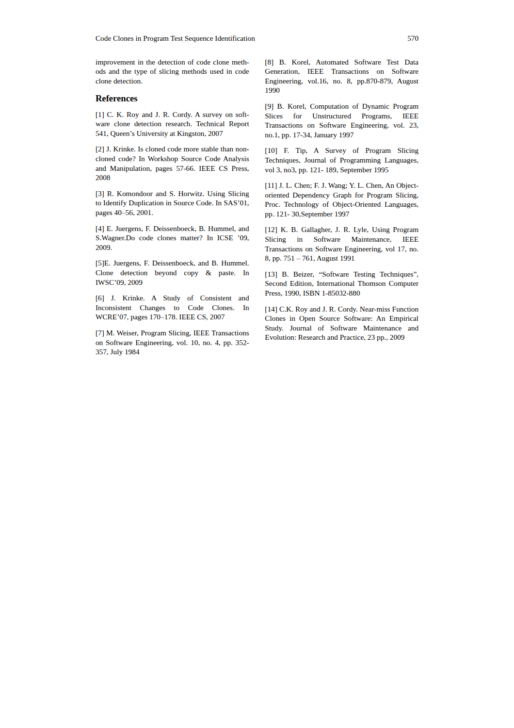Code Clones in Program Test Sequence Identification
570
improvement in the detection of code clone methods and the type of slicing methods used in code clone detection.
References
[1] C. K. Roy and J. R. Cordy. A survey on software clone detection research. Technical Report 541, Queen’s University at Kingston, 2007
[2] J. Krinke. Is cloned code more stable than non-cloned code? In Workshop Source Code Analysis and Manipulation, pages 57-66. IEEE CS Press, 2008
[3] R. Komondoor and S. Horwitz. Using Slicing to Identify Duplication in Source Code. In SAS’01, pages 40–56, 2001.
[4] E. Juergens, F. Deissenboeck, B. Hummel, and S.Wagner.Do code clones matter? In ICSE ’09, 2009.
[5]E. Juergens, F. Deissenboeck, and B. Hummel. Clone detection beyond copy & paste. In IWSC’09, 2009
[6] J. Krinke. A Study of Consistent and Inconsistent Changes to Code Clones. In WCRE’07, pages 170–178. IEEE CS, 2007
[7] M. Weiser, Program Slicing, IEEE Transactions on Software Engineering, vol. 10, no. 4, pp. 352-357, July 1984
[8] B. Korel, Automated Software Test Data Generation, IEEE Transactions on Software Engineering, vol.16, no. 8, pp.870-879, August 1990
[9] B. Korel, Computation of Dynamic Program Slices for Unstructured Programs, IEEE Transactions on Software Engineering, vol. 23, no.1, pp. 17-34, January 1997
[10] F. Tip, A Survey of Program Slicing Techniques, Journal of Programming Languages, vol 3, no3, pp. 121- 189, September 1995
[11] J. L. Chen; F. J. Wang; Y. L. Chen, An Object-oriented Dependency Graph for Program Slicing, Proc. Technology of Object-Oriented Languages, pp. 121- 30,September 1997
[12] K. B. Gallagher, J. R. Lyle, Using Program Slicing in Software Maintenance, IEEE Transactions on Software Engineering, vol 17, no. 8, pp. 751 – 761, August 1991
[13] B. Beizer, “Software Testing Techniques”, Second Edition, International Thomson Computer Press, 1990, ISBN 1-85032-880
[14] C.K. Roy and J. R. Cordy. Near-miss Function Clones in Open Source Software: An Empirical Study. Journal of Software Maintenance and Evolution: Research and Practice, 23 pp., 2009